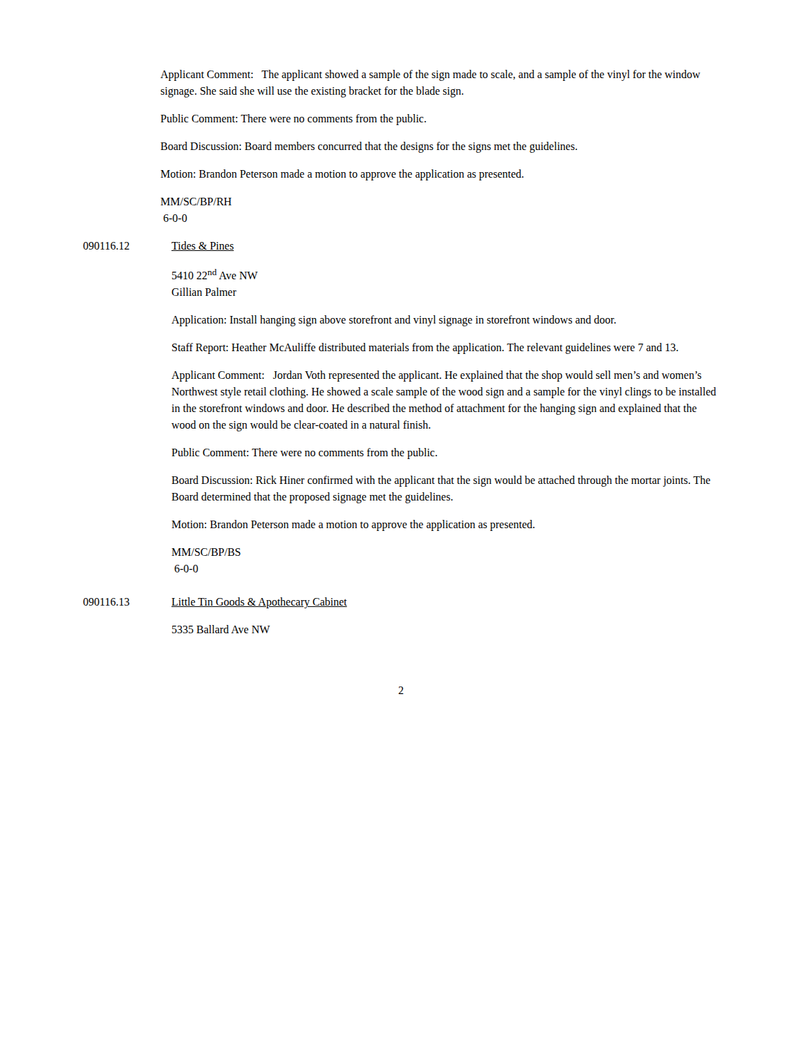Applicant Comment: The applicant showed a sample of the sign made to scale, and a sample of the vinyl for the window signage. She said she will use the existing bracket for the blade sign.
Public Comment: There were no comments from the public.
Board Discussion: Board members concurred that the designs for the signs met the guidelines.
Motion: Brandon Peterson made a motion to approve the application as presented.
MM/SC/BP/RH
6-0-0
090116.12
Tides & Pines
5410 22nd Ave NW
Gillian Palmer
Application: Install hanging sign above storefront and vinyl signage in storefront windows and door.
Staff Report: Heather McAuliffe distributed materials from the application. The relevant guidelines were 7 and 13.
Applicant Comment: Jordan Voth represented the applicant. He explained that the shop would sell men’s and women’s Northwest style retail clothing. He showed a scale sample of the wood sign and a sample for the vinyl clings to be installed in the storefront windows and door. He described the method of attachment for the hanging sign and explained that the wood on the sign would be clear-coated in a natural finish.
Public Comment: There were no comments from the public.
Board Discussion: Rick Hiner confirmed with the applicant that the sign would be attached through the mortar joints. The Board determined that the proposed signage met the guidelines.
Motion: Brandon Peterson made a motion to approve the application as presented.
MM/SC/BP/BS
6-0-0
090116.13
Little Tin Goods & Apothecary Cabinet
5335 Ballard Ave NW
2